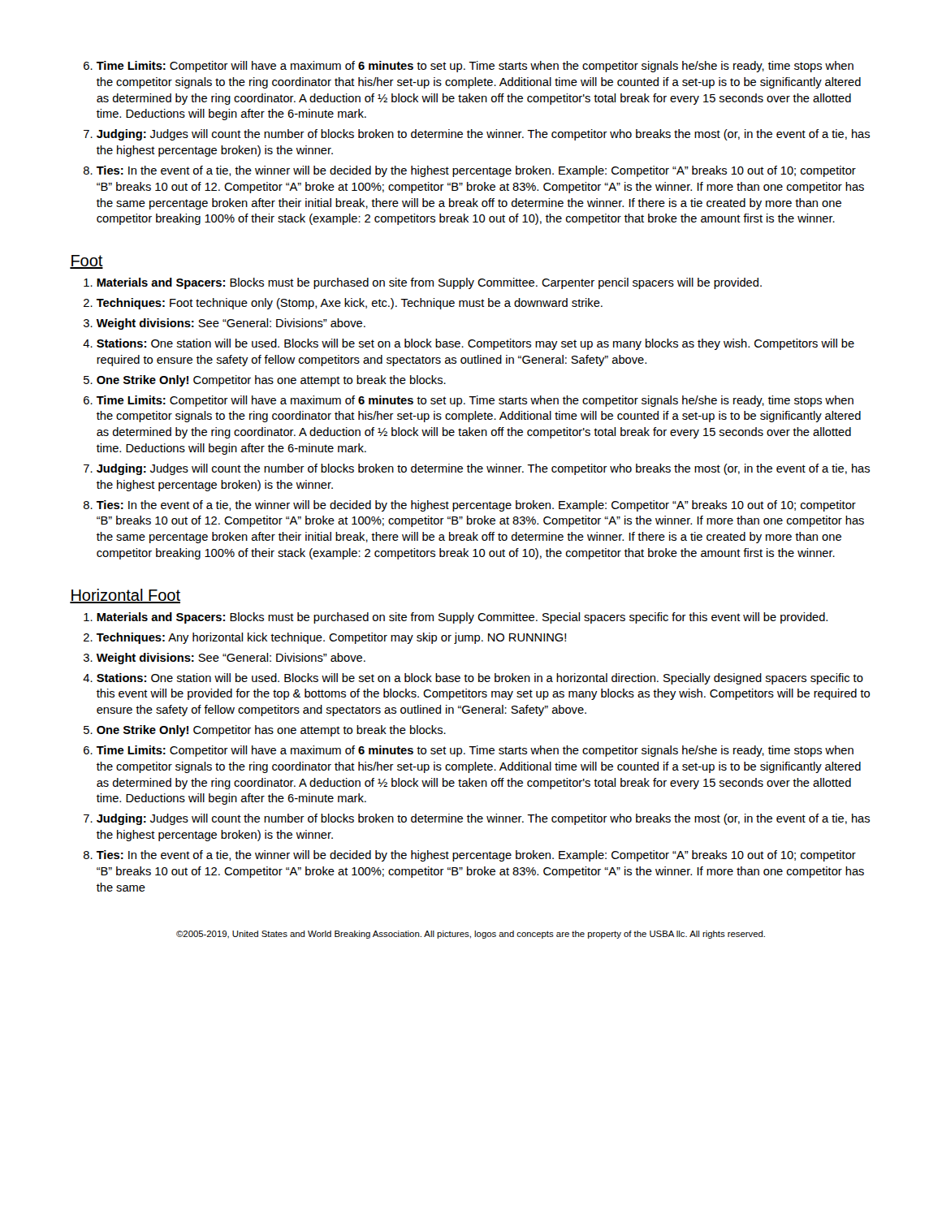Time Limits: Competitor will have a maximum of 6 minutes to set up. Time starts when the competitor signals he/she is ready, time stops when the competitor signals to the ring coordinator that his/her set-up is complete. Additional time will be counted if a set-up is to be significantly altered as determined by the ring coordinator. A deduction of ½ block will be taken off the competitor's total break for every 15 seconds over the allotted time. Deductions will begin after the 6-minute mark.
Judging: Judges will count the number of blocks broken to determine the winner. The competitor who breaks the most (or, in the event of a tie, has the highest percentage broken) is the winner.
Ties: In the event of a tie, the winner will be decided by the highest percentage broken. Example: Competitor “A” breaks 10 out of 10; competitor “B” breaks 10 out of 12. Competitor “A” broke at 100%; competitor “B” broke at 83%. Competitor “A” is the winner. If more than one competitor has the same percentage broken after their initial break, there will be a break off to determine the winner. If there is a tie created by more than one competitor breaking 100% of their stack (example: 2 competitors break 10 out of 10), the competitor that broke the amount first is the winner.
Foot
Materials and Spacers: Blocks must be purchased on site from Supply Committee. Carpenter pencil spacers will be provided.
Techniques: Foot technique only (Stomp, Axe kick, etc.). Technique must be a downward strike.
Weight divisions: See “General: Divisions” above.
Stations: One station will be used. Blocks will be set on a block base. Competitors may set up as many blocks as they wish. Competitors will be required to ensure the safety of fellow competitors and spectators as outlined in “General: Safety” above.
One Strike Only! Competitor has one attempt to break the blocks.
Time Limits: Competitor will have a maximum of 6 minutes to set up. Time starts when the competitor signals he/she is ready, time stops when the competitor signals to the ring coordinator that his/her set-up is complete. Additional time will be counted if a set-up is to be significantly altered as determined by the ring coordinator. A deduction of ½ block will be taken off the competitor's total break for every 15 seconds over the allotted time. Deductions will begin after the 6-minute mark.
Judging: Judges will count the number of blocks broken to determine the winner. The competitor who breaks the most (or, in the event of a tie, has the highest percentage broken) is the winner.
Ties: In the event of a tie, the winner will be decided by the highest percentage broken. Example: Competitor “A” breaks 10 out of 10; competitor “B” breaks 10 out of 12. Competitor “A” broke at 100%; competitor “B” broke at 83%. Competitor “A” is the winner. If more than one competitor has the same percentage broken after their initial break, there will be a break off to determine the winner. If there is a tie created by more than one competitor breaking 100% of their stack (example: 2 competitors break 10 out of 10), the competitor that broke the amount first is the winner.
Horizontal Foot
Materials and Spacers: Blocks must be purchased on site from Supply Committee. Special spacers specific for this event will be provided.
Techniques: Any horizontal kick technique. Competitor may skip or jump. NO RUNNING!
Weight divisions: See “General: Divisions” above.
Stations: One station will be used. Blocks will be set on a block base to be broken in a horizontal direction. Specially designed spacers specific to this event will be provided for the top & bottoms of the blocks. Competitors may set up as many blocks as they wish. Competitors will be required to ensure the safety of fellow competitors and spectators as outlined in “General: Safety” above.
One Strike Only! Competitor has one attempt to break the blocks.
Time Limits: Competitor will have a maximum of 6 minutes to set up. Time starts when the competitor signals he/she is ready, time stops when the competitor signals to the ring coordinator that his/her set-up is complete. Additional time will be counted if a set-up is to be significantly altered as determined by the ring coordinator. A deduction of ½ block will be taken off the competitor's total break for every 15 seconds over the allotted time. Deductions will begin after the 6-minute mark.
Judging: Judges will count the number of blocks broken to determine the winner. The competitor who breaks the most (or, in the event of a tie, has the highest percentage broken) is the winner.
Ties: In the event of a tie, the winner will be decided by the highest percentage broken. Example: Competitor “A” breaks 10 out of 10; competitor “B” breaks 10 out of 12. Competitor “A” broke at 100%; competitor “B” broke at 83%. Competitor “A” is the winner. If more than one competitor has the same
©2005-2019, United States and World Breaking Association. All pictures, logos and concepts are the property of the USBA llc. All rights reserved.